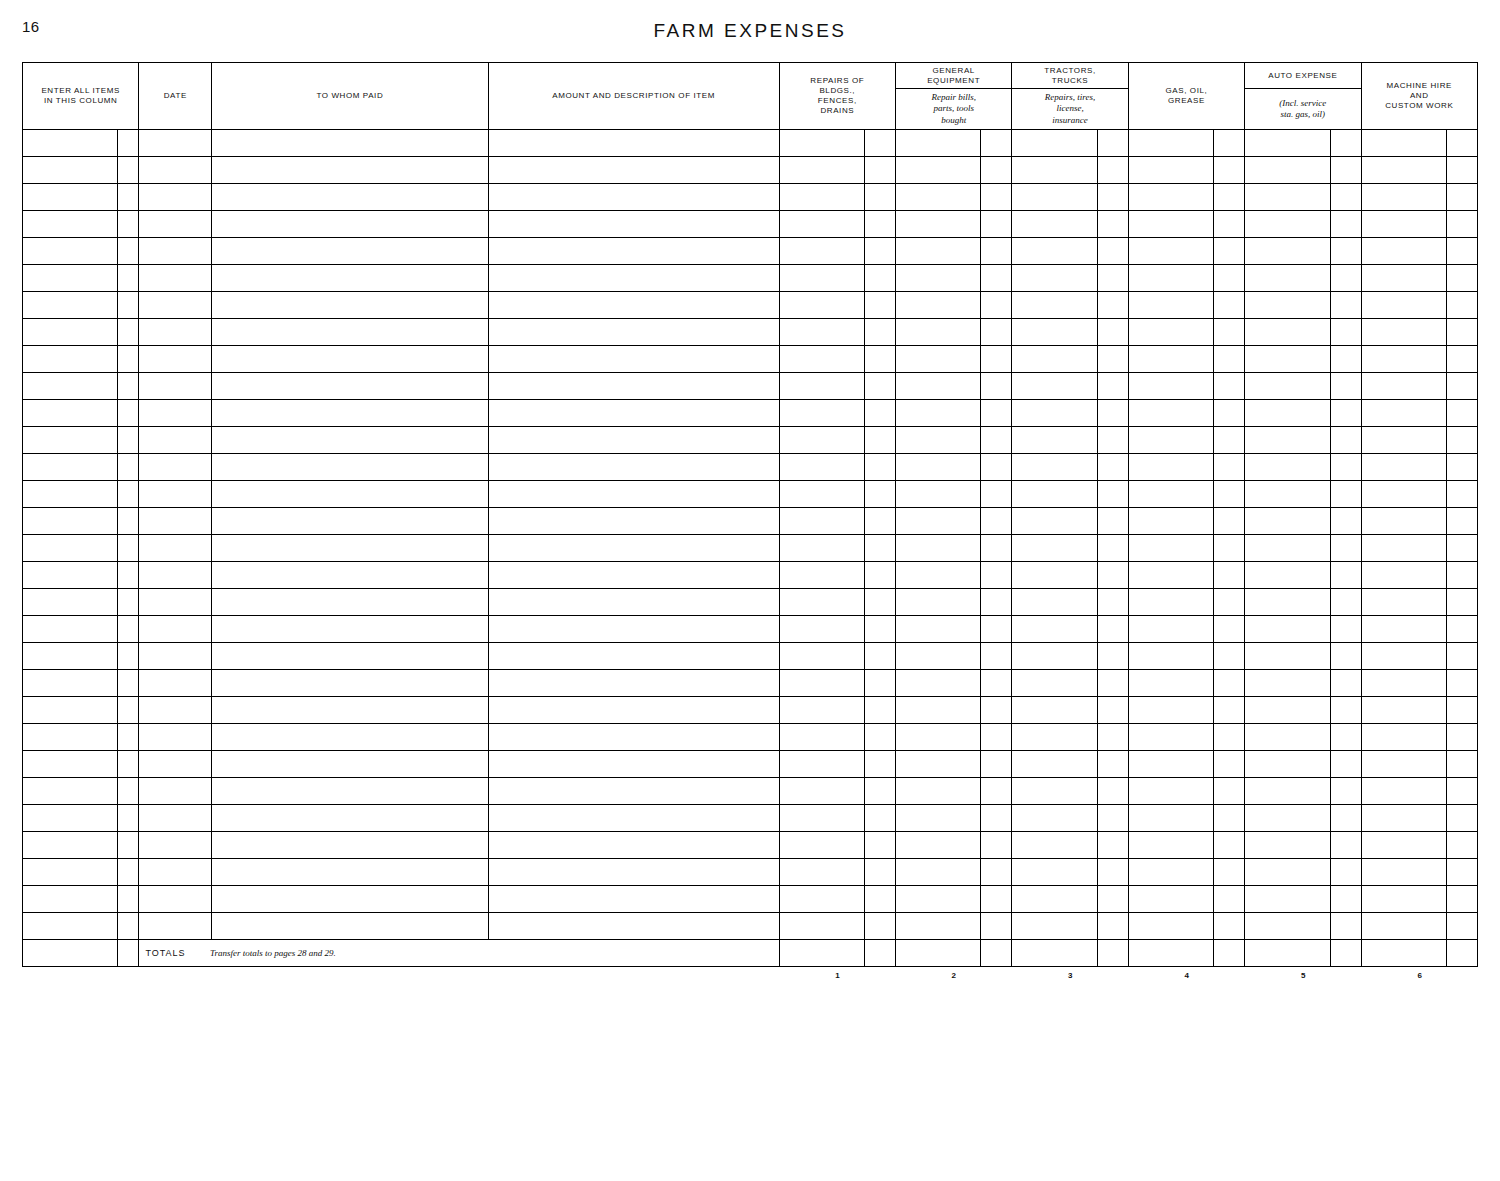16
FARM EXPENSES
| ENTER ALL ITEMS IN THIS COLUMN | DATE | TO WHOM PAID | AMOUNT AND DESCRIPTION OF ITEM | REPAIRS OF BLDGS., FENCES, DRAINS | GENERAL EQUIPMENT | TRACTORS, TRUCKS | GAS, OIL, GREASE | AUTO EXPENSE | MACHINE HIRE AND CUSTOM WORK |
| --- | --- | --- | --- | --- | --- | --- | --- | --- | --- |
| Repair bills, parts, tools bought | Repairs, tires, license, insurance | (Incl. service sta. gas, oil) |
| | TOTALS Transfer totals to pages 28 and 29. | | | | | | |
1
2
3
4
5
6